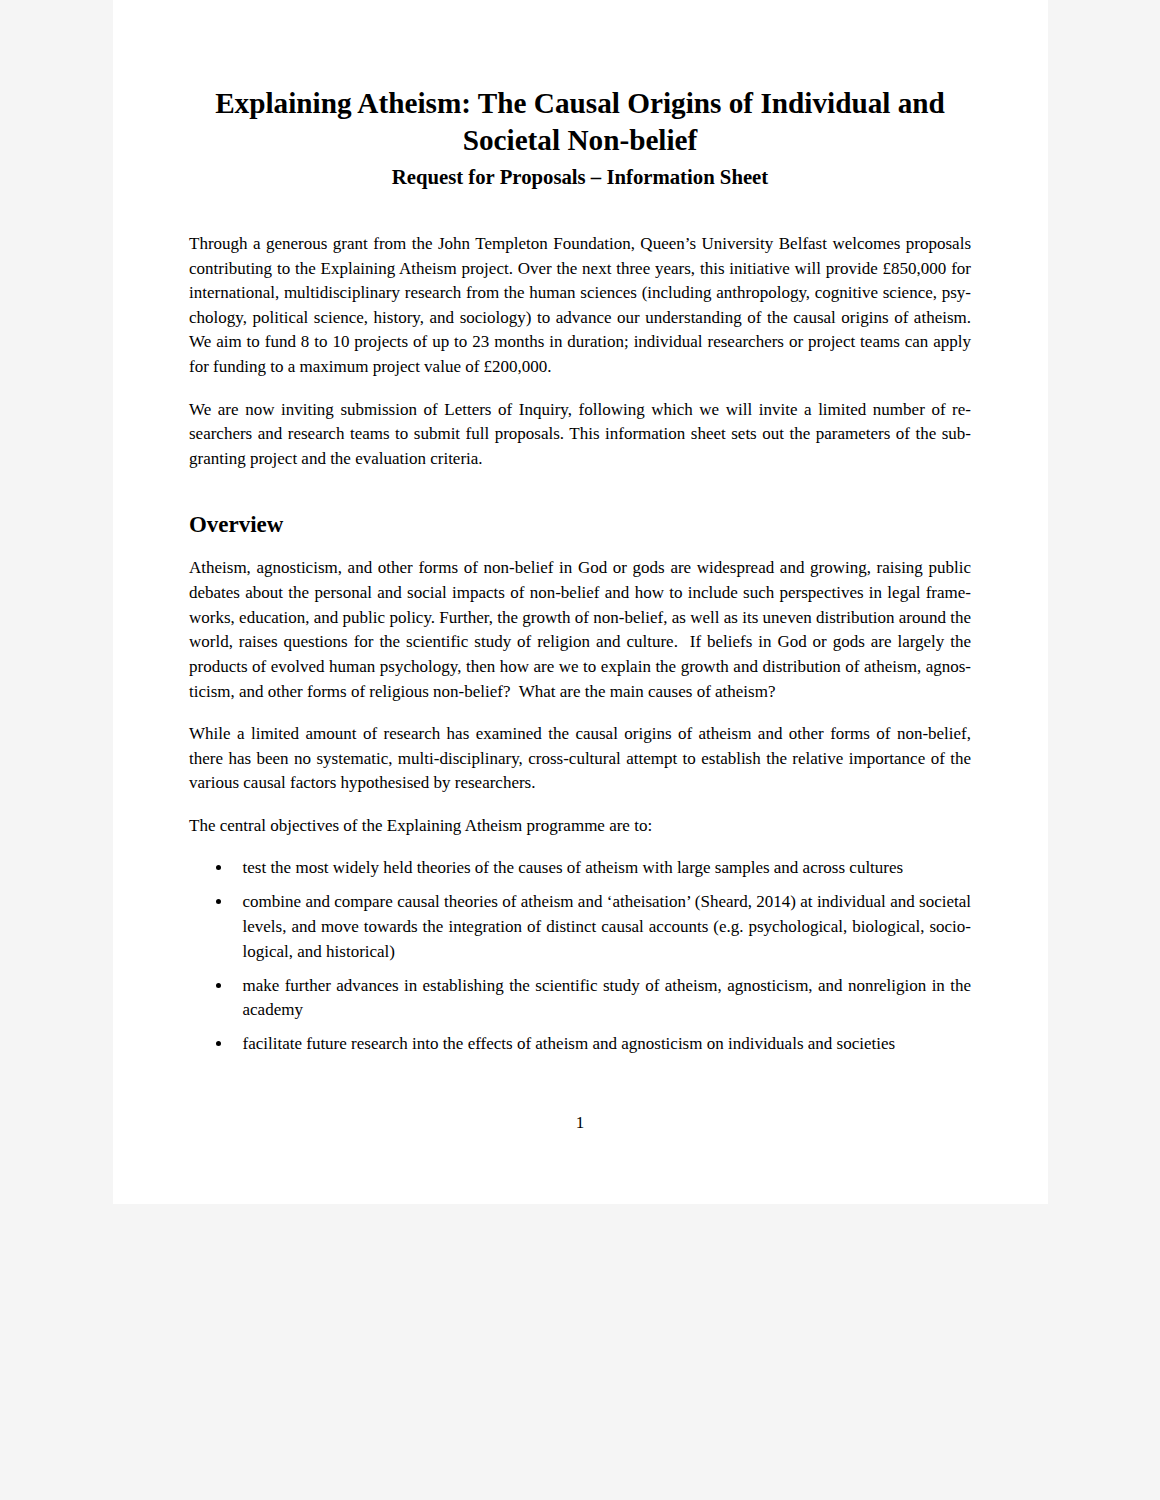Explaining Atheism: The Causal Origins of Individual and Societal Non-belief
Request for Proposals – Information Sheet
Through a generous grant from the John Templeton Foundation, Queen’s University Belfast welcomes proposals contributing to the Explaining Atheism project. Over the next three years, this initiative will provide £850,000 for international, multidisciplinary research from the human sciences (including anthropology, cognitive science, psychology, political science, history, and sociology) to advance our understanding of the causal origins of atheism. We aim to fund 8 to 10 projects of up to 23 months in duration; individual researchers or project teams can apply for funding to a maximum project value of £200,000.
We are now inviting submission of Letters of Inquiry, following which we will invite a limited number of researchers and research teams to submit full proposals. This information sheet sets out the parameters of the sub-granting project and the evaluation criteria.
Overview
Atheism, agnosticism, and other forms of non-belief in God or gods are widespread and growing, raising public debates about the personal and social impacts of non-belief and how to include such perspectives in legal frameworks, education, and public policy. Further, the growth of non-belief, as well as its uneven distribution around the world, raises questions for the scientific study of religion and culture. If beliefs in God or gods are largely the products of evolved human psychology, then how are we to explain the growth and distribution of atheism, agnosticism, and other forms of religious non-belief? What are the main causes of atheism?
While a limited amount of research has examined the causal origins of atheism and other forms of non-belief, there has been no systematic, multi-disciplinary, cross-cultural attempt to establish the relative importance of the various causal factors hypothesised by researchers.
The central objectives of the Explaining Atheism programme are to:
test the most widely held theories of the causes of atheism with large samples and across cultures
combine and compare causal theories of atheism and ‘atheisation’ (Sheard, 2014) at individual and societal levels, and move towards the integration of distinct causal accounts (e.g. psychological, biological, sociological, and historical)
make further advances in establishing the scientific study of atheism, agnosticism, and nonreligion in the academy
facilitate future research into the effects of atheism and agnosticism on individuals and societies
1